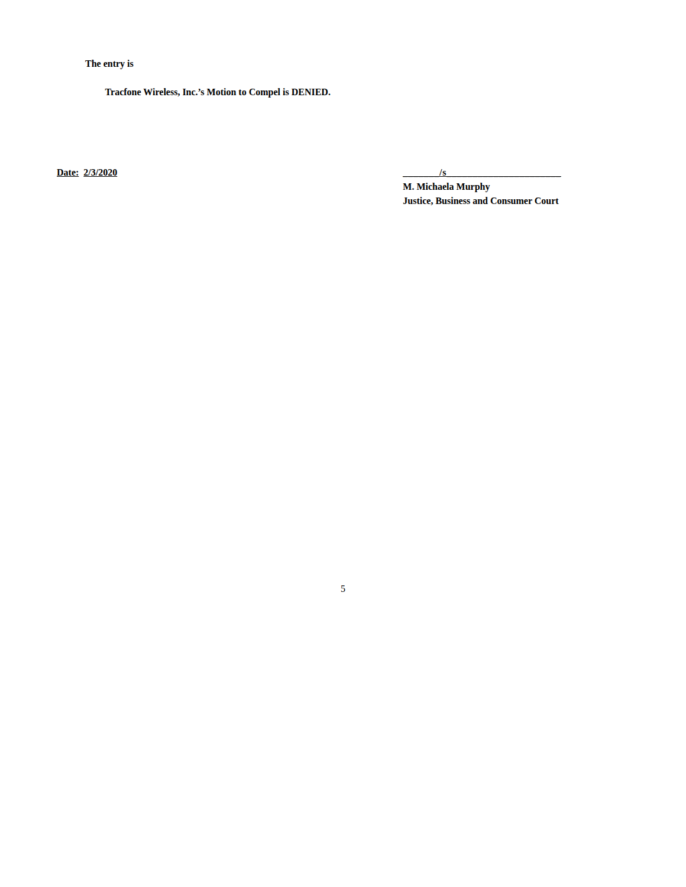The entry is
Tracfone Wireless, Inc.’s Motion to Compel is DENIED.
Date: 2/3/2020
_______/s______________________
M. Michaela Murphy
Justice, Business and Consumer Court
5